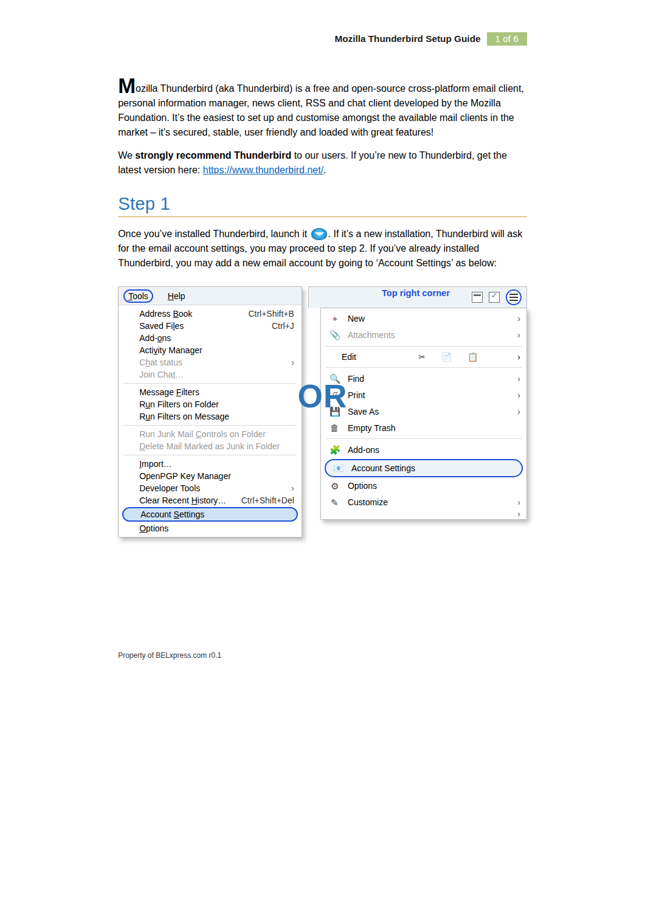Mozilla Thunderbird Setup Guide
1 of 6
Mozilla Thunderbird (aka Thunderbird) is a free and open-source cross-platform email client, personal information manager, news client, RSS and chat client developed by the Mozilla Foundation. It’s the easiest to set up and customise amongst the available mail clients in the market – it’s secured, stable, user friendly and loaded with great features!
We strongly recommend Thunderbird to our users. If you’re new to Thunderbird, get the latest version here: https://www.thunderbird.net/.
Step 1
Once you’ve installed Thunderbird, launch it . If it’s a new installation, Thunderbird will ask for the email account settings, you may proceed to step 2. If you’ve already installed Thunderbird, you may add a new email account by going to ‘Account Settings’ as below:
OR
Tools Help
Address Book Ctrl+Shift+B
Saved Files Ctrl+J
Add-ons
Activity Manager
Chat status
Join Chat…
Message Filters
Run Filters on Folder
Run Filters on Message
Run Junk Mail Controls on Folder
Delete Mail Marked as Junk in Folder
Import…
OpenPGP Key Manager
Developer Tools
Clear Recent History…Ctrl+Shift+Del
Account Settings
Options
Top right corner
+New›
📎Attachments›
Edit ✂📄📋 ›
🔍Find›
🖨Print›
💾Save As›
🗑Empty Trash
🧩Add-ons
📧Account Settings
⚙Options
✎Customize›
›
Property of BELxpress.com r0.1